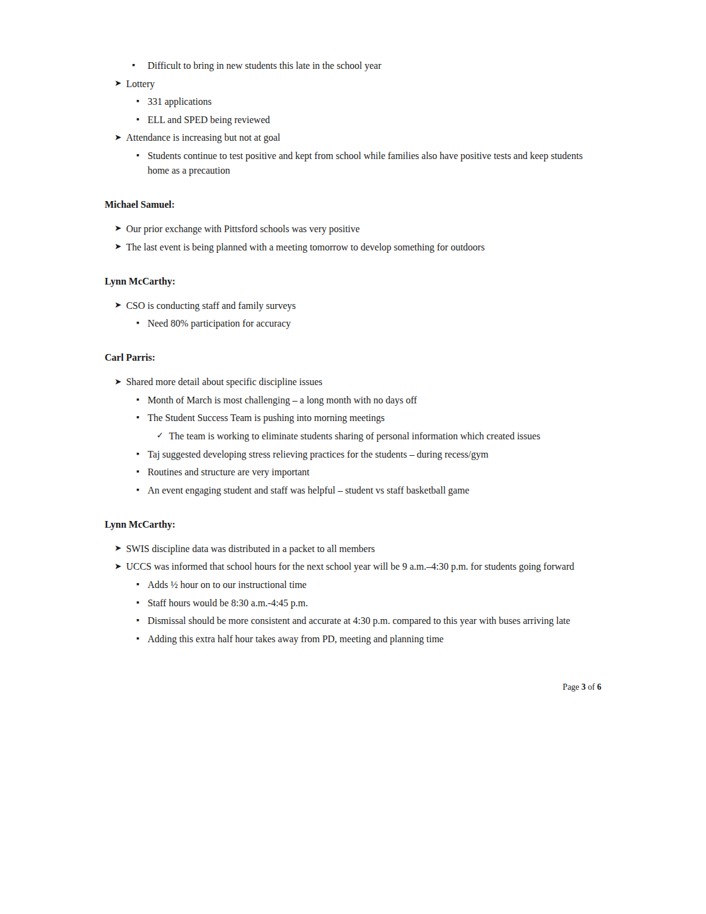Difficult to bring in new students this late in the school year
Lottery
331 applications
ELL and SPED being reviewed
Attendance is increasing but not at goal
Students continue to test positive and kept from school while families also have positive tests and keep students home as a precaution
Michael Samuel:
Our prior exchange with Pittsford schools was very positive
The last event is being planned with a meeting tomorrow to develop something for outdoors
Lynn McCarthy:
CSO is conducting staff and family surveys
Need 80% participation for accuracy
Carl Parris:
Shared more detail about specific discipline issues
Month of March is most challenging – a long month with no days off
The Student Success Team is pushing into morning meetings
The team is working to eliminate students sharing of personal information which created issues
Taj suggested developing stress relieving practices for the students – during recess/gym
Routines and structure are very important
An event engaging student and staff was helpful – student vs staff basketball game
Lynn McCarthy:
SWIS discipline data was distributed in a packet to all members
UCCS was informed that school hours for the next school year will be 9 a.m.–4:30 p.m. for students going forward
Adds ½ hour on to our instructional time
Staff hours would be 8:30 a.m.-4:45 p.m.
Dismissal should be more consistent and accurate at 4:30 p.m. compared to this year with buses arriving late
Adding this extra half hour takes away from PD, meeting and planning time
Page 3 of 6